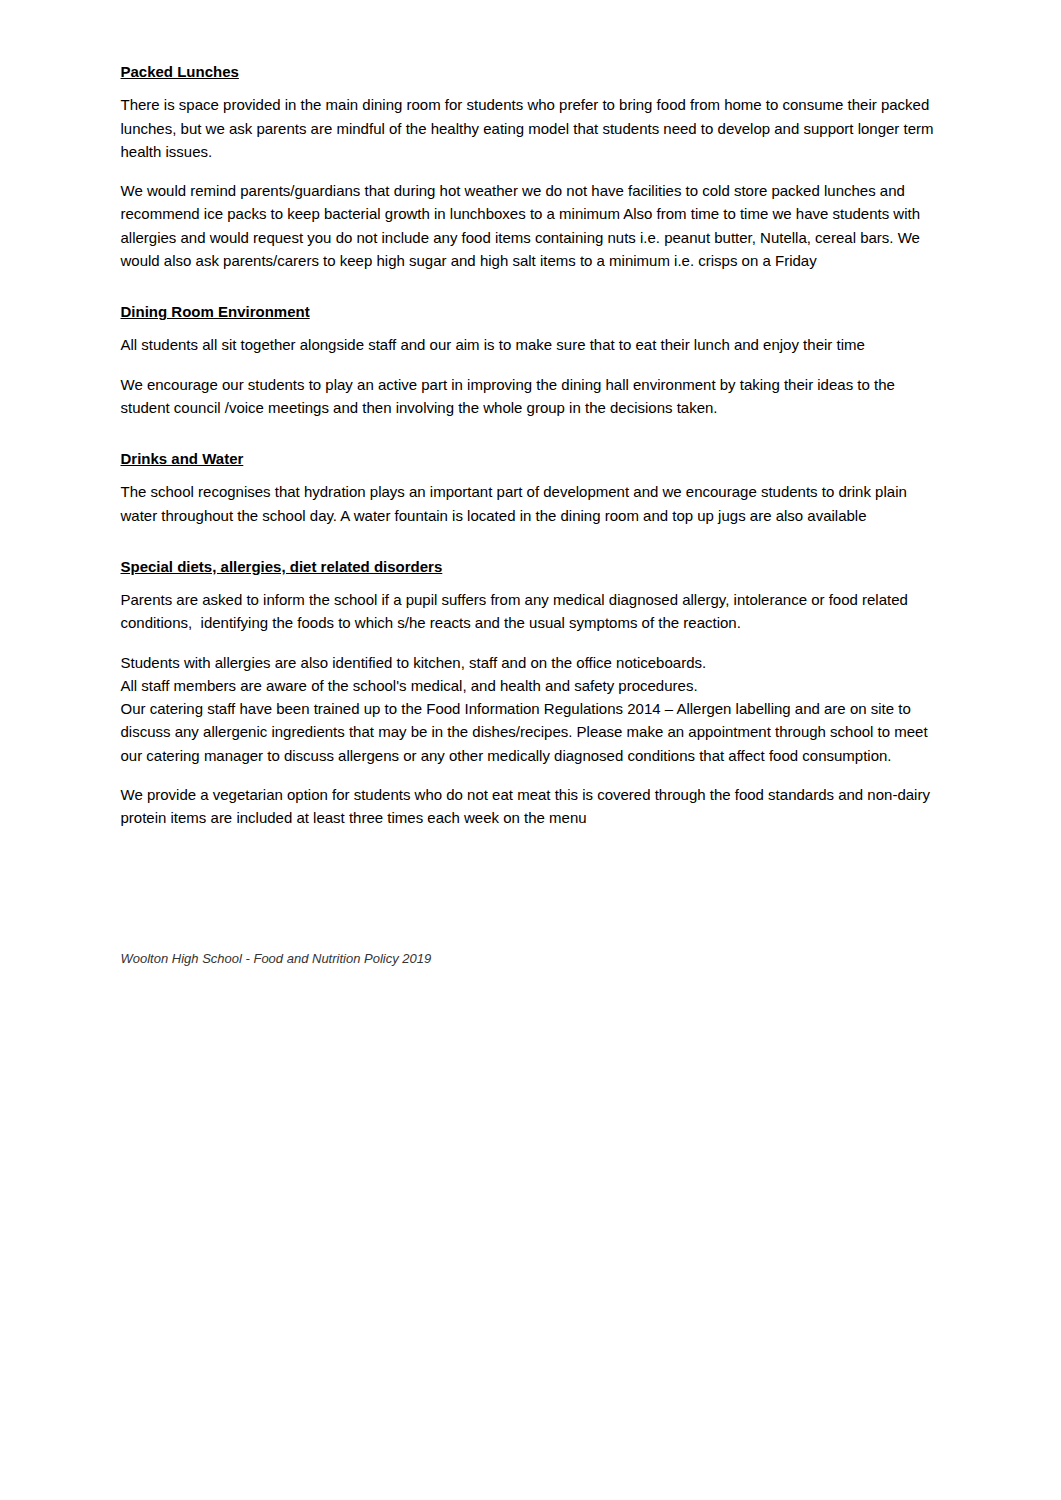Packed Lunches
There is space provided in the main dining room for students who prefer to bring food from home to consume their packed lunches, but we ask parents are mindful of the healthy eating model that students need to develop and support longer term health issues.
We would remind parents/guardians that during hot weather we do not have facilities to cold store packed lunches and recommend ice packs to keep bacterial growth in lunchboxes to a minimum Also from time to time we have students with allergies and would request you do not include any food items containing nuts i.e. peanut butter, Nutella, cereal bars. We would also ask parents/carers to keep high sugar and high salt items to a minimum i.e. crisps on a Friday
Dining Room Environment
All students all sit together alongside staff and our aim is to make sure that to eat their lunch and enjoy their time
We encourage our students to play an active part in improving the dining hall environment by taking their ideas to the student council /voice meetings and then involving the whole group in the decisions taken.
Drinks and Water
The school recognises that hydration plays an important part of development and we encourage students to drink plain water throughout the school day. A water fountain is located in the dining room and top up jugs are also available
Special diets, allergies, diet related disorders
Parents are asked to inform the school if a pupil suffers from any medical diagnosed allergy, intolerance or food related conditions, identifying the foods to which s/he reacts and the usual symptoms of the reaction.
Students with allergies are also identified to kitchen, staff and on the office noticeboards.
All staff members are aware of the school's medical, and health and safety procedures.
Our catering staff have been trained up to the Food Information Regulations 2014 – Allergen labelling and are on site to discuss any allergenic ingredients that may be in the dishes/recipes. Please make an appointment through school to meet our catering manager to discuss allergens or any other medically diagnosed conditions that affect food consumption.
We provide a vegetarian option for students who do not eat meat this is covered through the food standards and non-dairy protein items are included at least three times each week on the menu
Woolton High School - Food and Nutrition Policy 2019